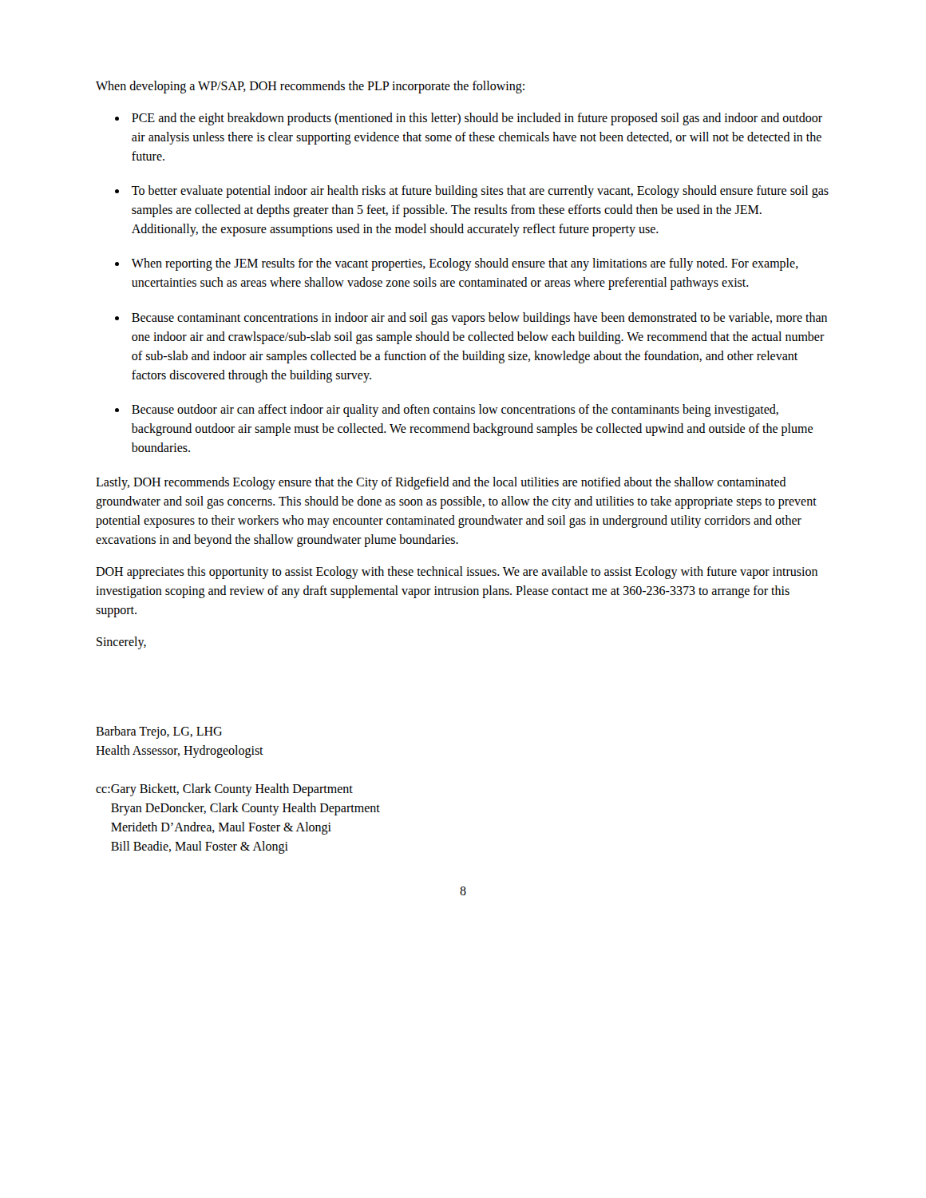When developing a WP/SAP, DOH recommends the PLP incorporate the following:
PCE and the eight breakdown products (mentioned in this letter) should be included in future proposed soil gas and indoor and outdoor air analysis unless there is clear supporting evidence that some of these chemicals have not been detected, or will not be detected in the future.
To better evaluate potential indoor air health risks at future building sites that are currently vacant, Ecology should ensure future soil gas samples are collected at depths greater than 5 feet, if possible. The results from these efforts could then be used in the JEM. Additionally, the exposure assumptions used in the model should accurately reflect future property use.
When reporting the JEM results for the vacant properties, Ecology should ensure that any limitations are fully noted. For example, uncertainties such as areas where shallow vadose zone soils are contaminated or areas where preferential pathways exist.
Because contaminant concentrations in indoor air and soil gas vapors below buildings have been demonstrated to be variable, more than one indoor air and crawlspace/sub-slab soil gas sample should be collected below each building. We recommend that the actual number of sub-slab and indoor air samples collected be a function of the building size, knowledge about the foundation, and other relevant factors discovered through the building survey.
Because outdoor air can affect indoor air quality and often contains low concentrations of the contaminants being investigated, background outdoor air sample must be collected. We recommend background samples be collected upwind and outside of the plume boundaries.
Lastly, DOH recommends Ecology ensure that the City of Ridgefield and the local utilities are notified about the shallow contaminated groundwater and soil gas concerns. This should be done as soon as possible, to allow the city and utilities to take appropriate steps to prevent potential exposures to their workers who may encounter contaminated groundwater and soil gas in underground utility corridors and other excavations in and beyond the shallow groundwater plume boundaries.
DOH appreciates this opportunity to assist Ecology with these technical issues. We are available to assist Ecology with future vapor intrusion investigation scoping and review of any draft supplemental vapor intrusion plans. Please contact me at 360-236-3373 to arrange for this support.
Sincerely,
Barbara Trejo, LG, LHG
Health Assessor, Hydrogeologist
| cc: | Gary Bickett, Clark County Health Department Bryan DeDoncker, Clark County Health Department Merideth D’Andrea, Maul Foster & Alongi Bill Beadie, Maul Foster & Alongi |
8